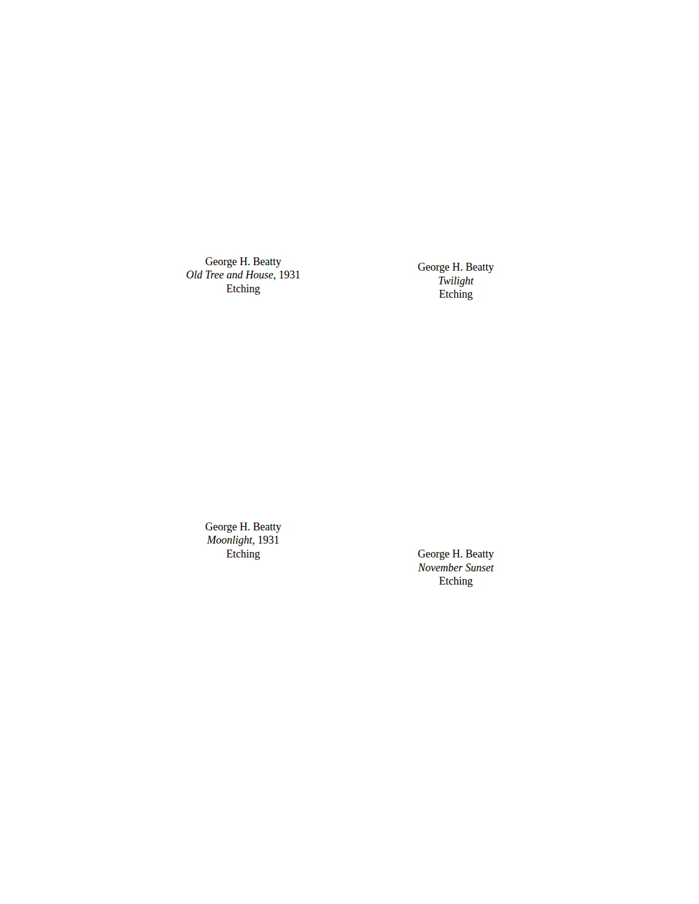George H. Beatty
Old Tree and House, 1931
Etching
George H. Beatty
Moonlight, 1931
Etching
George H. Beatty
Twilight
Etching
George H. Beatty
November Sunset
Etching